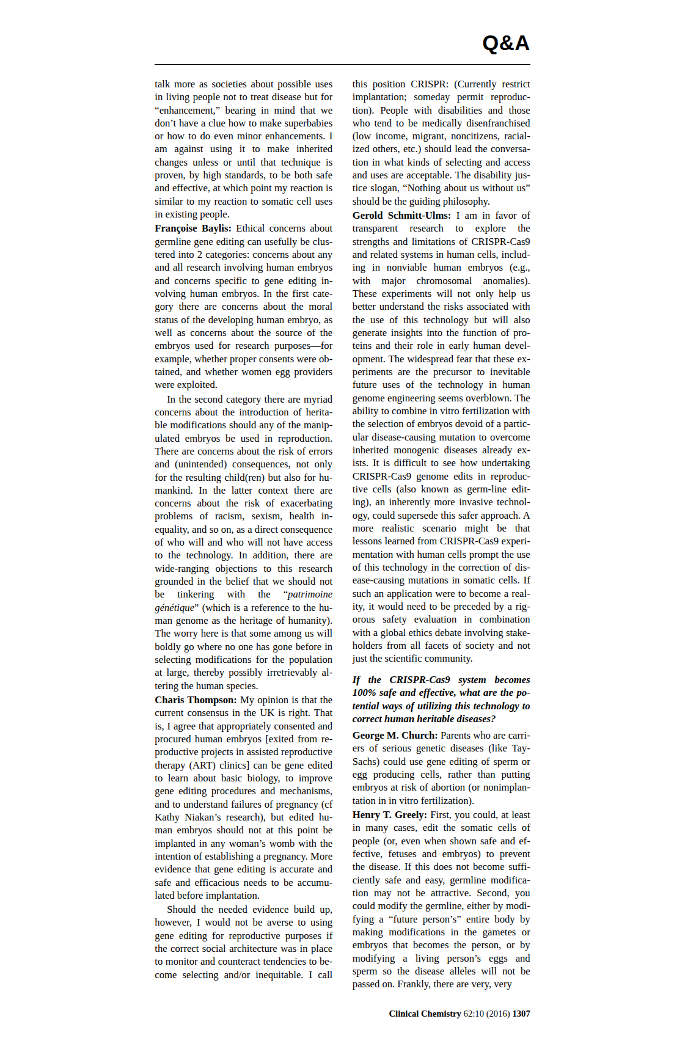Q&A
talk more as societies about possible uses in living people not to treat disease but for “enhancement,” bearing in mind that we don’t have a clue how to make superbabies or how to do even minor enhancements. I am against using it to make inherited changes unless or until that technique is proven, by high standards, to be both safe and effective, at which point my reaction is similar to my reaction to somatic cell uses in existing people.
Françoise Baylis: Ethical concerns about germline gene editing can usefully be clustered into 2 categories: concerns about any and all research involving human embryos and concerns specific to gene editing involving human embryos. In the first category there are concerns about the moral status of the developing human embryo, as well as concerns about the source of the embryos used for research purposes—for example, whether proper consents were obtained, and whether women egg providers were exploited.
In the second category there are myriad concerns about the introduction of heritable modifications should any of the manipulated embryos be used in reproduction. There are concerns about the risk of errors and (unintended) consequences, not only for the resulting child(ren) but also for humankind. In the latter context there are concerns about the risk of exacerbating problems of racism, sexism, health inequality, and so on, as a direct consequence of who will and who will not have access to the technology. In addition, there are wide-ranging objections to this research grounded in the belief that we should not be tinkering with the “patrimoine génétique” (which is a reference to the human genome as the heritage of humanity). The worry here is that some among us will boldly go where no one has gone before in selecting modifications for the population at large, thereby possibly irretrievably altering the human species.
Charis Thompson: My opinion is that the current consensus in the UK is right. That is, I agree that appropriately consented and procured human embryos [exited from reproductive projects in assisted reproductive therapy (ART) clinics] can be gene edited to learn about basic biology, to improve gene editing procedures and mechanisms, and to understand failures of pregnancy (cf Kathy Niakan’s research), but edited human embryos should not at this point be implanted in any woman’s womb with the intention of establishing a pregnancy. More evidence that gene editing is accurate and safe and efficacious needs to be accumulated before implantation.
Should the needed evidence build up, however, I would not be averse to using gene editing for reproductive purposes if the correct social architecture was in place to monitor and counteract tendencies to become selecting and/or inequitable. I call this position CRISPR: (Currently restrict implantation; someday permit reproduction). People with disabilities and those who tend to be medically disenfranchised (low income, migrant, noncitizens, racialized others, etc.) should lead the conversation in what kinds of selecting and access and uses are acceptable. The disability justice slogan, “Nothing about us without us” should be the guiding philosophy.
Gerold Schmitt-Ulms: I am in favor of transparent research to explore the strengths and limitations of CRISPR-Cas9 and related systems in human cells, including in nonviable human embryos (e.g., with major chromosomal anomalies). These experiments will not only help us better understand the risks associated with the use of this technology but will also generate insights into the function of proteins and their role in early human development. The widespread fear that these experiments are the precursor to inevitable future uses of the technology in human genome engineering seems overblown. The ability to combine in vitro fertilization with the selection of embryos devoid of a particular disease-causing mutation to overcome inherited monogenic diseases already exists. It is difficult to see how undertaking CRISPR-Cas9 genome edits in reproductive cells (also known as germ-line editing), an inherently more invasive technology, could supersede this safer approach. A more realistic scenario might be that lessons learned from CRISPR-Cas9 experimentation with human cells prompt the use of this technology in the correction of disease-causing mutations in somatic cells. If such an application were to become a reality, it would need to be preceded by a rigorous safety evaluation in combination with a global ethics debate involving stakeholders from all facets of society and not just the scientific community.
If the CRISPR-Cas9 system becomes 100% safe and effective, what are the potential ways of utilizing this technology to correct human heritable diseases?
George M. Church: Parents who are carriers of serious genetic diseases (like Tay-Sachs) could use gene editing of sperm or egg producing cells, rather than putting embryos at risk of abortion (or nonimplantation in in vitro fertilization).
Henry T. Greely: First, you could, at least in many cases, edit the somatic cells of people (or, even when shown safe and effective, fetuses and embryos) to prevent the disease. If this does not become sufficiently safe and easy, germline modification may not be attractive. Second, you could modify the germline, either by modifying a “future person’s” entire body by making modifications in the gametes or embryos that becomes the person, or by modifying a living person’s eggs and sperm so the disease alleles will not be passed on. Frankly, there are very, very
Clinical Chemistry 62:10 (2016) 1307